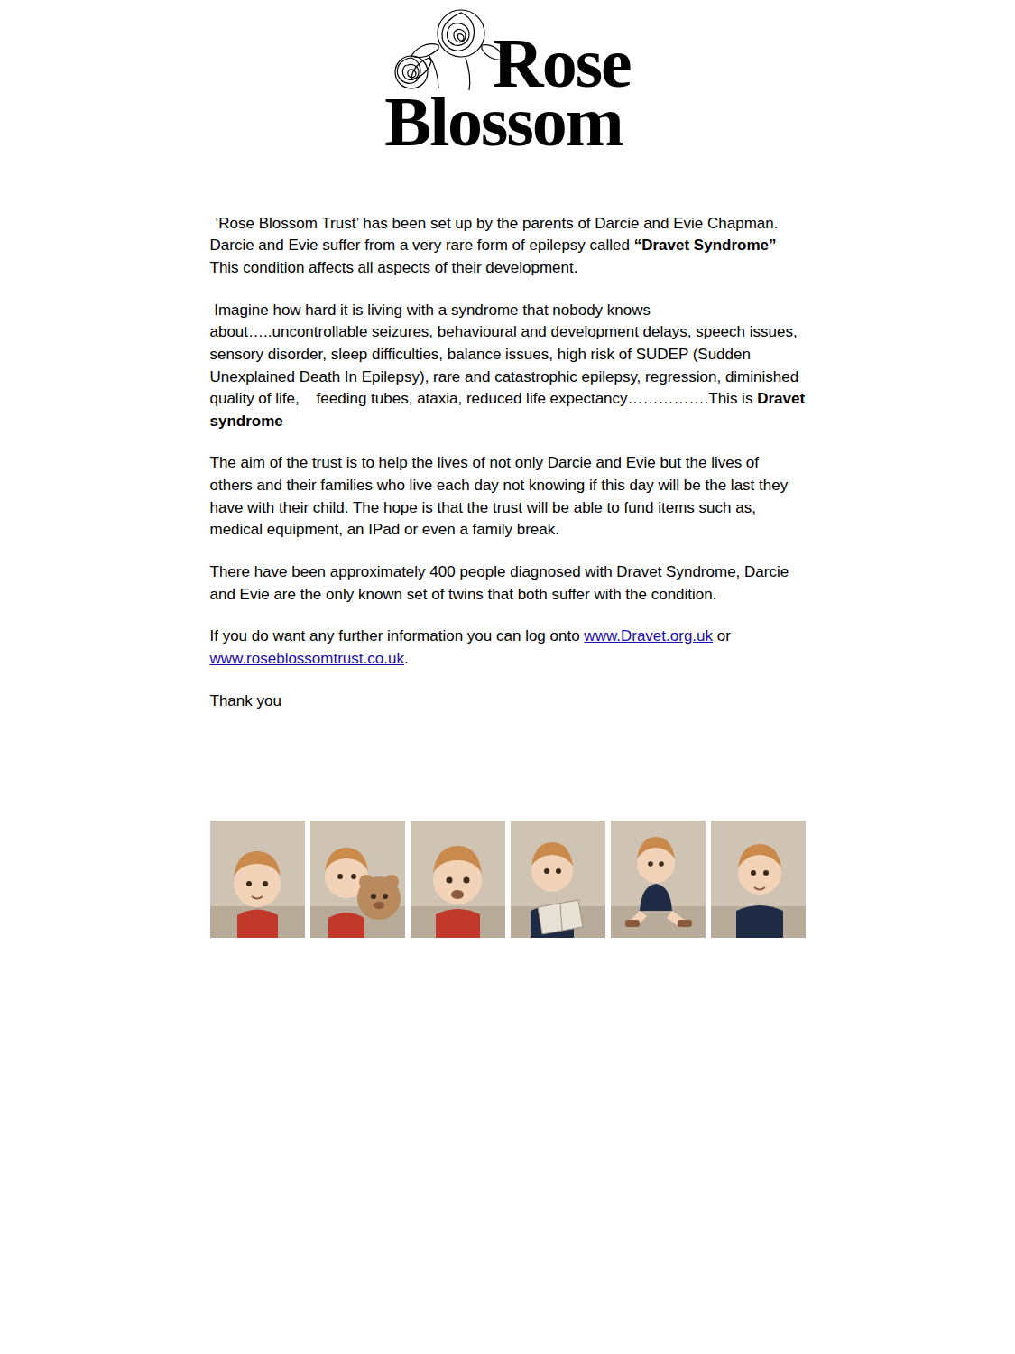Rose Blossom
‘Rose Blossom Trust’ has been set up by the parents of Darcie and Evie Chapman. Darcie and Evie suffer from a very rare form of epilepsy called “Dravet Syndrome” This condition affects all aspects of their development.
Imagine how hard it is living with a syndrome that nobody knows about…..uncontrollable seizures, behavioural and development delays, speech issues, sensory disorder, sleep difficulties, balance issues, high risk of SUDEP (Sudden Unexplained Death In Epilepsy), rare and catastrophic epilepsy, regression, diminished quality of life, feeding tubes, ataxia, reduced life expectancy…………….This is Dravet syndrome
The aim of the trust is to help the lives of not only Darcie and Evie but the lives of others and their families who live each day not knowing if this day will be the last they have with their child. The hope is that the trust will be able to fund items such as, medical equipment, an IPad or even a family break.
There have been approximately 400 people diagnosed with Dravet Syndrome, Darcie and Evie are the only known set of twins that both suffer with the condition.
If you do want any further information you can log onto www.Dravet.org.uk or www.roseblossomtrust.co.uk.
Thank you